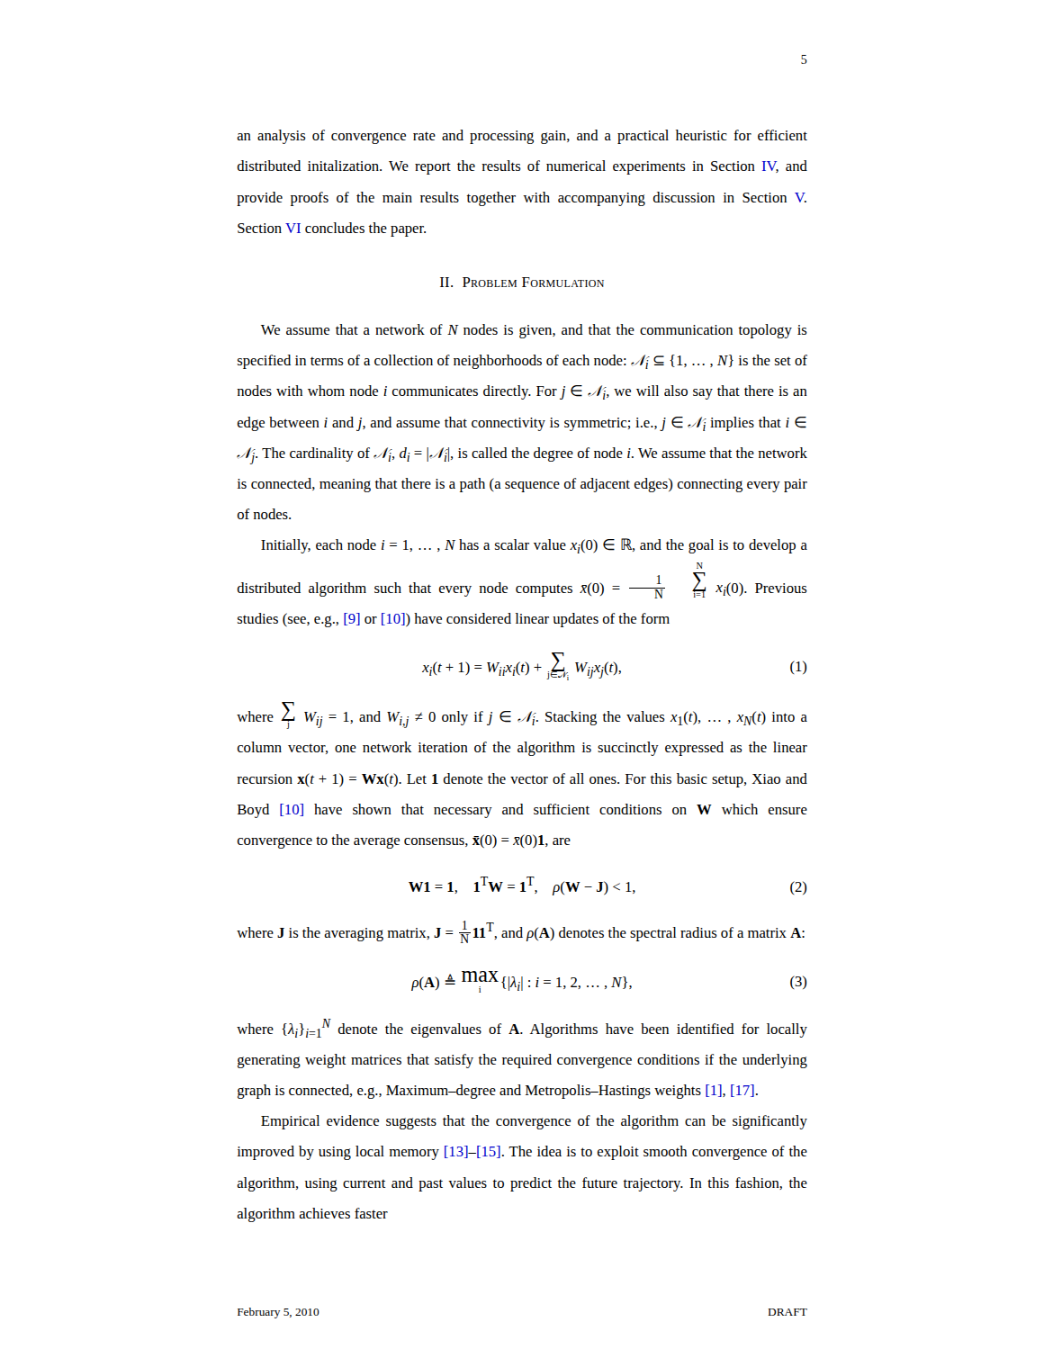5
an analysis of convergence rate and processing gain, and a practical heuristic for efficient distributed initalization. We report the results of numerical experiments in Section IV, and provide proofs of the main results together with accompanying discussion in Section V. Section VI concludes the paper.
II. Problem Formulation
We assume that a network of N nodes is given, and that the communication topology is specified in terms of a collection of neighborhoods of each node: 𝒩i ⊆ {1, … , N} is the set of nodes with whom node i communicates directly. For j ∈ 𝒩i, we will also say that there is an edge between i and j, and assume that connectivity is symmetric; i.e., j ∈ 𝒩i implies that i ∈ 𝒩j. The cardinality of 𝒩i, di = |𝒩i|, is called the degree of node i. We assume that the network is connected, meaning that there is a path (a sequence of adjacent edges) connecting every pair of nodes.
Initially, each node i = 1, … , N has a scalar value xi(0) ∈ ℝ, and the goal is to develop a distributed algorithm such that every node computes x̄(0) = 1 N N∑i=1 xi(0). Previous studies (see, e.g., [9] or [10]) have considered linear updates of the form
xi(t + 1) = Wii xi(t) + ∑j∈𝒩i Wij xj(t), (1)
where ∑j Wij = 1, and Wi,j ≠ 0 only if j ∈ 𝒩i. Stacking the values x1(t), … , xN(t) into a column vector, one network iteration of the algorithm is succinctly expressed as the linear recursion x(t + 1) = Wx(t). Let 1 denote the vector of all ones. For this basic setup, Xiao and Boyd [10] have shown that necessary and sufficient conditions on W which ensure convergence to the average consensus, x̄(0) = x̄(0)1, are
W1 = 1, 1TW = 1T, ρ(W − J) < 1, (2)
where J is the averaging matrix, J = 1 N 11T, and ρ(A) denotes the spectral radius of a matrix A:
ρ(A) ≜ max i{|λi| : i = 1, 2, … , N}, (3)
where {λi}i=1N denote the eigenvalues of A. Algorithms have been identified for locally generating weight matrices that satisfy the required convergence conditions if the underlying graph is connected, e.g., Maximum–degree and Metropolis–Hastings weights [1], [17].
Empirical evidence suggests that the convergence of the algorithm can be significantly improved by using local memory [13]–[15]. The idea is to exploit smooth convergence of the algorithm, using current and past values to predict the future trajectory. In this fashion, the algorithm achieves faster
February 5, 2010 DRAFT